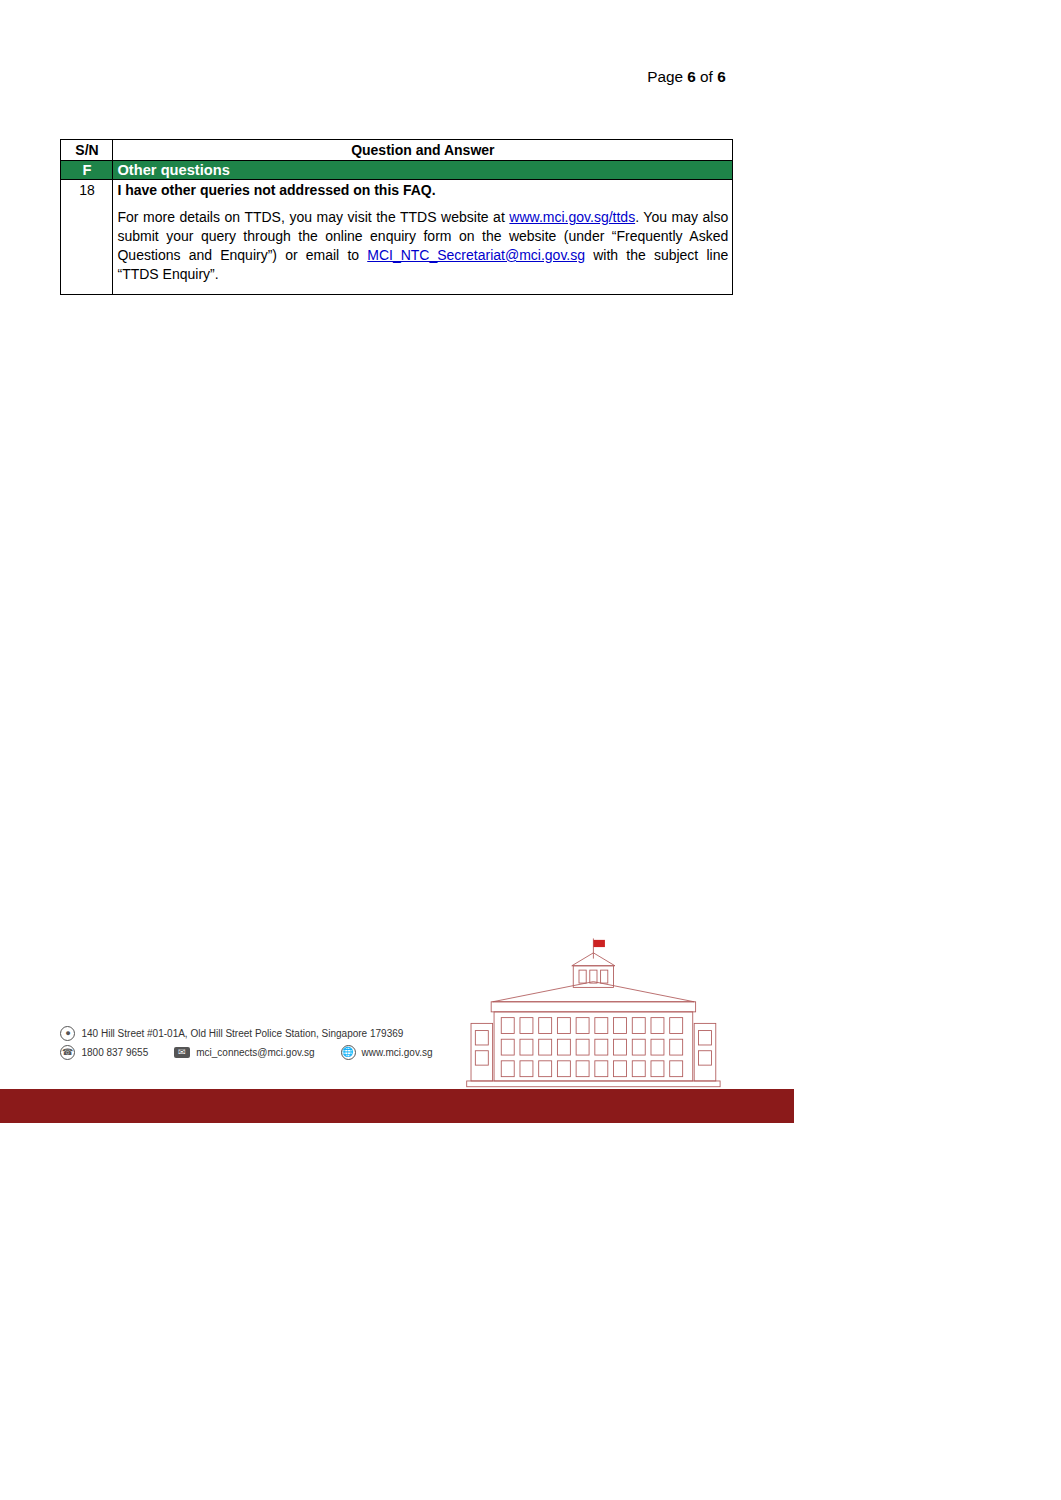Page 6 of 6
| S/N | Question and Answer |
| --- | --- |
| F | Other questions |
| 18 | I have other queries not addressed on this FAQ. For more details on TTDS, you may visit the TTDS website at www.mci.gov.sg/ttds . You may also submit your query through the online enquiry form on the website (under “Frequently Asked Questions and Enquiry”) or email to MCI_NTC_Secretariat@mci.gov.sg with the subject line “TTDS Enquiry”. |
● 140 Hill Street #01-01A, Old Hill Street Police Station, Singapore 179369
☎ 1800 837 9655 ✉ mci_connects@mci.gov.sg 🌐 www.mci.gov.sg